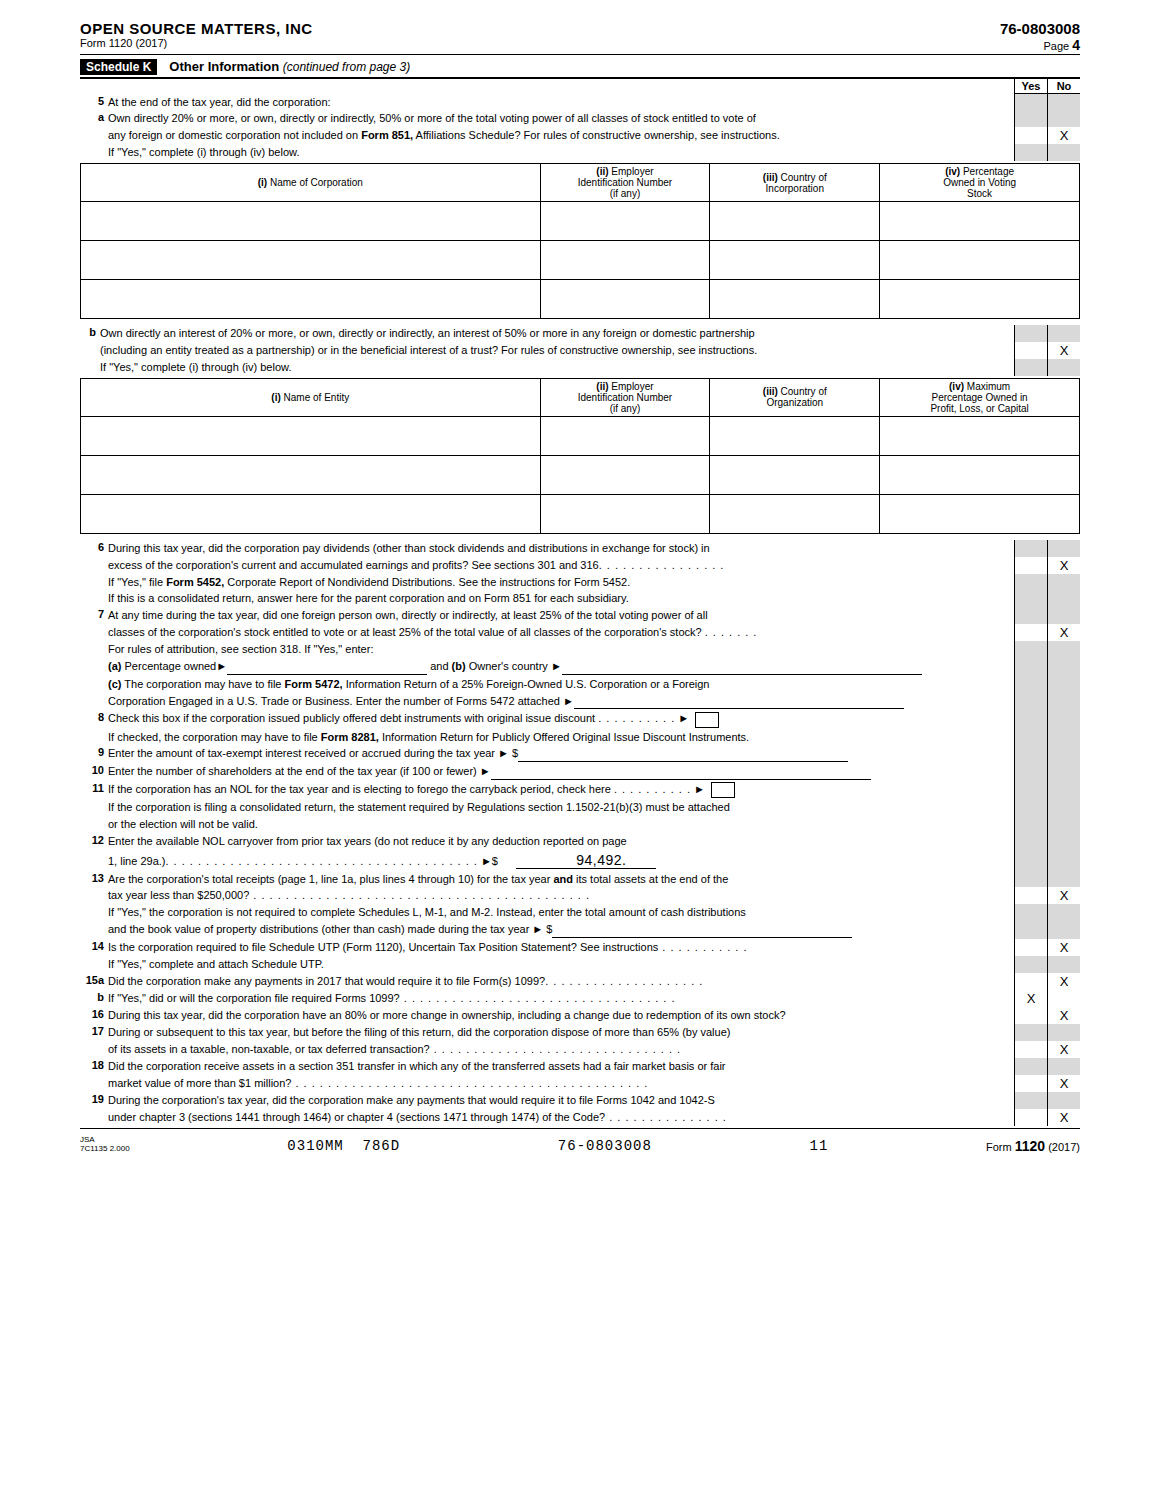OPEN SOURCE MATTERS, INC
76-0803008
Form 1120 (2017)
Page 4
Schedule K
Other Information (continued from page 3)
| | | Yes | No |
| 5 | At the end of the tax year, did the corporation: | | |
| a | Own directly 20% or more, or own, directly or indirectly, 50% or more of the total voting power of all classes of stock entitled to vote of | | |
| | any foreign or domestic corporation not included on Form 851, Affiliations Schedule? For rules of constructive ownership, see instructions. | | X |
| | If "Yes," complete (i) through (iv) below. | | |
| (i) Name of Corporation | (ii) Employer Identification Number (if any) | (iii) Country of Incorporation | (iv) Percentage Owned in Voting Stock |
| --- | --- | --- | --- |
| b | Own directly an interest of 20% or more, or own, directly or indirectly, an interest of 50% or more in any foreign or domestic partnership | | |
| | (including an entity treated as a partnership) or in the beneficial interest of a trust? For rules of constructive ownership, see instructions. | | X |
| | If "Yes," complete (i) through (iv) below. | | |
| (i) Name of Entity | (ii) Employer Identification Number (if any) | (iii) Country of Organization | (iv) Maximum Percentage Owned in Profit, Loss, or Capital |
| --- | --- | --- | --- |
| 6 | During this tax year, did the corporation pay dividends (other than stock dividends and distributions in exchange for stock) in | | |
| | excess of the corporation's current and accumulated earnings and profits? See sections 301 and 316 . . . . . . . . . . . . . . . . | | X |
| | If "Yes," file Form 5452, Corporate Report of Nondividend Distributions. See the instructions for Form 5452. | | |
| | If this is a consolidated return, answer here for the parent corporation and on Form 851 for each subsidiary. | | |
| 7 | At any time during the tax year, did one foreign person own, directly or indirectly, at least 25% of the total voting power of all | | |
| | classes of the corporation's stock entitled to vote or at least 25% of the total value of all classes of the corporation's stock? . . . . . . . | | X |
| | For rules of attribution, see section 318. If "Yes," enter: | | |
| | (a) Percentage owned ► and (b) Owner's country ► | | |
| | (c) The corporation may have to file Form 5472, Information Return of a 25% Foreign-Owned U.S. Corporation or a Foreign | | |
| | Corporation Engaged in a U.S. Trade or Business. Enter the number of Forms 5472 attached ► | | |
| 8 | Check this box if the corporation issued publicly offered debt instruments with original issue discount . . . . . . . . . . ► | | |
| | If checked, the corporation may have to file Form 8281, Information Return for Publicly Offered Original Issue Discount Instruments. | | |
| 9 | Enter the amount of tax-exempt interest received or accrued during the tax year ► $ | | |
| 10 | Enter the number of shareholders at the end of the tax year (if 100 or fewer) ► | | |
| 11 | If the corporation has an NOL for the tax year and is electing to forego the carryback period, check here . . . . . . . . . . ► | | |
| | If the corporation is filing a consolidated return, the statement required by Regulations section 1.1502-21(b)(3) must be attached | | |
| | or the election will not be valid. | | |
| 12 | Enter the available NOL carryover from prior tax years (do not reduce it by any deduction reported on page | | |
| | 1, line 29a.) . . . . . . . . . . . . . . . . . . . . . . . . . . . . . . . . . . . . . . . ► $ 94,492. | | |
| 13 | Are the corporation's total receipts (page 1, line 1a, plus lines 4 through 10) for the tax year and its total assets at the end of the | | |
| | tax year less than $250,000? . . . . . . . . . . . . . . . . . . . . . . . . . . . . . . . . . . . . . . . . . . | | X |
| | If "Yes," the corporation is not required to complete Schedules L, M-1, and M-2. Instead, enter the total amount of cash distributions | | |
| | and the book value of property distributions (other than cash) made during the tax year ► $ | | |
| 14 | Is the corporation required to file Schedule UTP (Form 1120), Uncertain Tax Position Statement? See instructions . . . . . . . . . . . | | X |
| | If "Yes," complete and attach Schedule UTP. | | |
| 15a | Did the corporation make any payments in 2017 that would require it to file Form(s) 1099? . . . . . . . . . . . . . . . . . . . . | | X |
| b | If "Yes," did or will the corporation file required Forms 1099? . . . . . . . . . . . . . . . . . . . . . . . . . . . . . . . . . . | X | |
| 16 | During this tax year, did the corporation have an 80% or more change in ownership, including a change due to redemption of its own stock? | | X |
| 17 | During or subsequent to this tax year, but before the filing of this return, did the corporation dispose of more than 65% (by value) | | |
| | of its assets in a taxable, non-taxable, or tax deferred transaction? . . . . . . . . . . . . . . . . . . . . . . . . . . . . . . . | | X |
| 18 | Did the corporation receive assets in a section 351 transfer in which any of the transferred assets had a fair market basis or fair | | |
| | market value of more than $1 million? . . . . . . . . . . . . . . . . . . . . . . . . . . . . . . . . . . . . . . . . . . . . | | X |
| 19 | During the corporation's tax year, did the corporation make any payments that would require it to file Forms 1042 and 1042-S | | |
| | under chapter 3 (sections 1441 through 1464) or chapter 4 (sections 1471 through 1474) of the Code? . . . . . . . . . . . . . . . | | X |
JSA
7C1135 2.000
0310MM 786D
76-0803008
11
Form 1120 (2017)